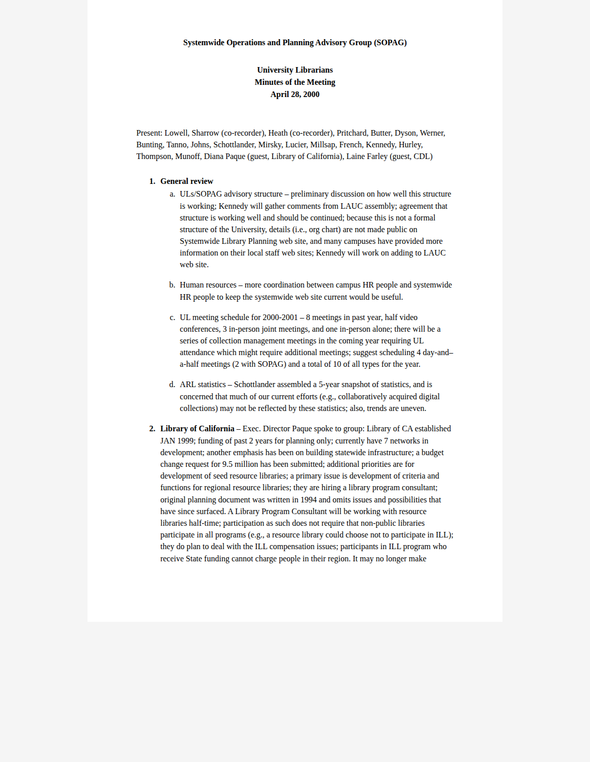Systemwide Operations and Planning Advisory Group (SOPAG)
University Librarians
Minutes of the Meeting
April 28, 2000
Present: Lowell, Sharrow (co-recorder), Heath (co-recorder), Pritchard, Butter, Dyson, Werner, Bunting, Tanno, Johns, Schottlander, Mirsky, Lucier, Millsap, French, Kennedy, Hurley, Thompson, Munoff, Diana Paque (guest, Library of California), Laine Farley (guest, CDL)
General review
ULs/SOPAG advisory structure – preliminary discussion on how well this structure is working; Kennedy will gather comments from LAUC assembly; agreement that structure is working well and should be continued; because this is not a formal structure of the University, details (i.e., org chart) are not made public on Systemwide Library Planning web site, and many campuses have provided more information on their local staff web sites; Kennedy will work on adding to LAUC web site.
Human resources – more coordination between campus HR people and systemwide HR people to keep the systemwide web site current would be useful.
UL meeting schedule for 2000-2001 – 8 meetings in past year, half video conferences, 3 in-person joint meetings, and one in-person alone; there will be a series of collection management meetings in the coming year requiring UL attendance which might require additional meetings; suggest scheduling 4 day-and–a-half meetings (2 with SOPAG) and a total of 10 of all types for the year.
ARL statistics – Schottlander assembled a 5-year snapshot of statistics, and is concerned that much of our current efforts (e.g., collaboratively acquired digital collections) may not be reflected by these statistics; also, trends are uneven.
Library of California – Exec. Director Paque spoke to group: Library of CA established JAN 1999; funding of past 2 years for planning only; currently have 7 networks in development; another emphasis has been on building statewide infrastructure; a budget change request for 9.5 million has been submitted; additional priorities are for development of seed resource libraries; a primary issue is development of criteria and functions for regional resource libraries; they are hiring a library program consultant; original planning document was written in 1994 and omits issues and possibilities that have since surfaced. A Library Program Consultant will be working with resource libraries half-time; participation as such does not require that non-public libraries participate in all programs (e.g., a resource library could choose not to participate in ILL); they do plan to deal with the ILL compensation issues; participants in ILL program who receive State funding cannot charge people in their region. It may no longer make